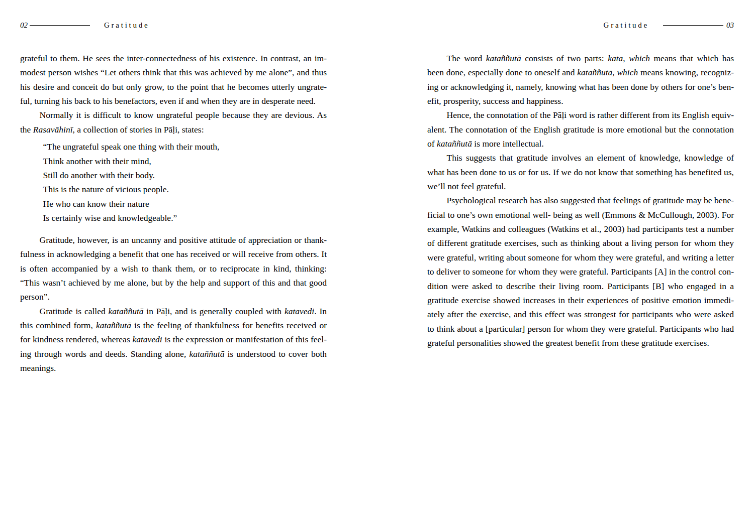02 Gratitude
grateful to them. He sees the inter-connectedness of his existence. In contrast, an immodest person wishes “Let others think that this was achieved by me alone”, and thus his desire and conceit do but only grow, to the point that he becomes utterly ungrateful, turning his back to his benefactors, even if and when they are in desperate need.
Normally it is difficult to know ungrateful people because they are devious. As the Rasavāhinī, a collection of stories in Pāḷi, states:
“The ungrateful speak one thing with their mouth,
Think another with their mind,
Still do another with their body.
This is the nature of vicious people.
He who can know their nature
Is certainly wise and knowledgeable.”
Gratitude, however, is an uncanny and positive attitude of appreciation or thankfulness in acknowledging a benefit that one has received or will receive from others. It is often accompanied by a wish to thank them, or to reciprocate in kind, thinking: “This wasn’t achieved by me alone, but by the help and support of this and that good person”.
Gratitude is called kataññutā in Pāḷi, and is generally coupled with katavedi. In this combined form, kataññutā is the feeling of thankfulness for benefits received or for kindness rendered, whereas katavedi is the expression or manifestation of this feeling through words and deeds. Standing alone, kataññutā is understood to cover both meanings.
Gratitude 03
The word kataññutā consists of two parts: kata, which means that which has been done, especially done to oneself and kataññutā, which means knowing, recognizing or acknowledging it, namely, knowing what has been done by others for one’s benefit, prosperity, success and happiness.
Hence, the connotation of the Pāḷi word is rather different from its English equivalent. The connotation of the English gratitude is more emotional but the connotation of kataññutā is more intellectual.
This suggests that gratitude involves an element of knowledge, knowledge of what has been done to us or for us. If we do not know that something has benefited us, we’ll not feel grateful.
Psychological research has also suggested that feelings of gratitude may be beneficial to one’s own emotional well- being as well (Emmons & McCullough, 2003). For example, Watkins and colleagues (Watkins et al., 2003) had participants test a number of different gratitude exercises, such as thinking about a living person for whom they were grateful, writing about someone for whom they were grateful, and writing a letter to deliver to someone for whom they were grateful. Participants [A] in the control condition were asked to describe their living room. Participants [B] who engaged in a gratitude exercise showed increases in their experiences of positive emotion immediately after the exercise, and this effect was strongest for participants who were asked to think about a [particular] person for whom they were grateful. Participants who had grateful personalities showed the greatest benefit from these gratitude exercises.